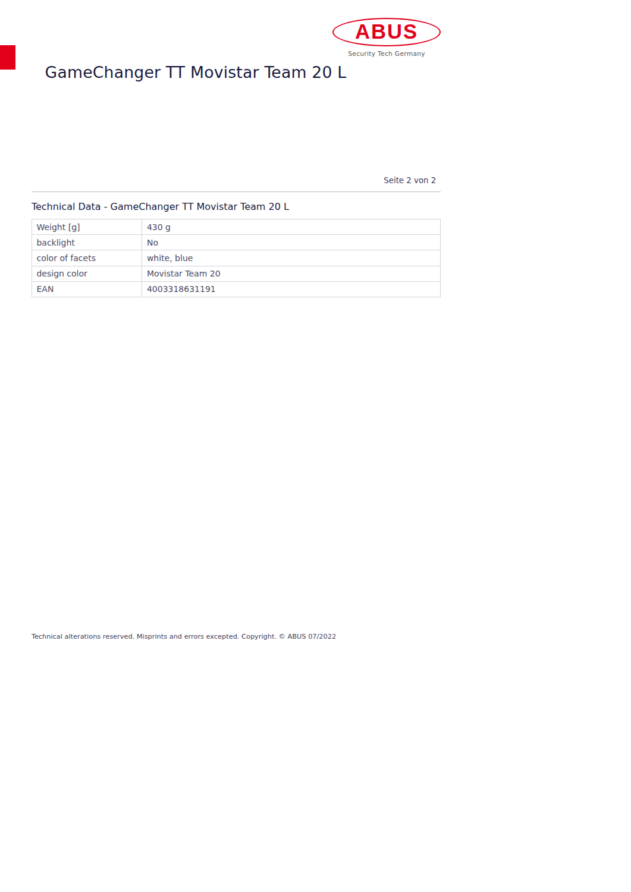GameChanger TT Movistar Team 20 L
ABUS
Security Tech Germany
Seite 2 von 2
Technical Data - GameChanger TT Movistar Team 20 L
| Weight [g] | 430 g |
| backlight | No |
| color of facets | white, blue |
| design color | Movistar Team 20 |
| EAN | 4003318631191 |
Technical alterations reserved. Misprints and errors excepted. Copyright. © ABUS 07/2022